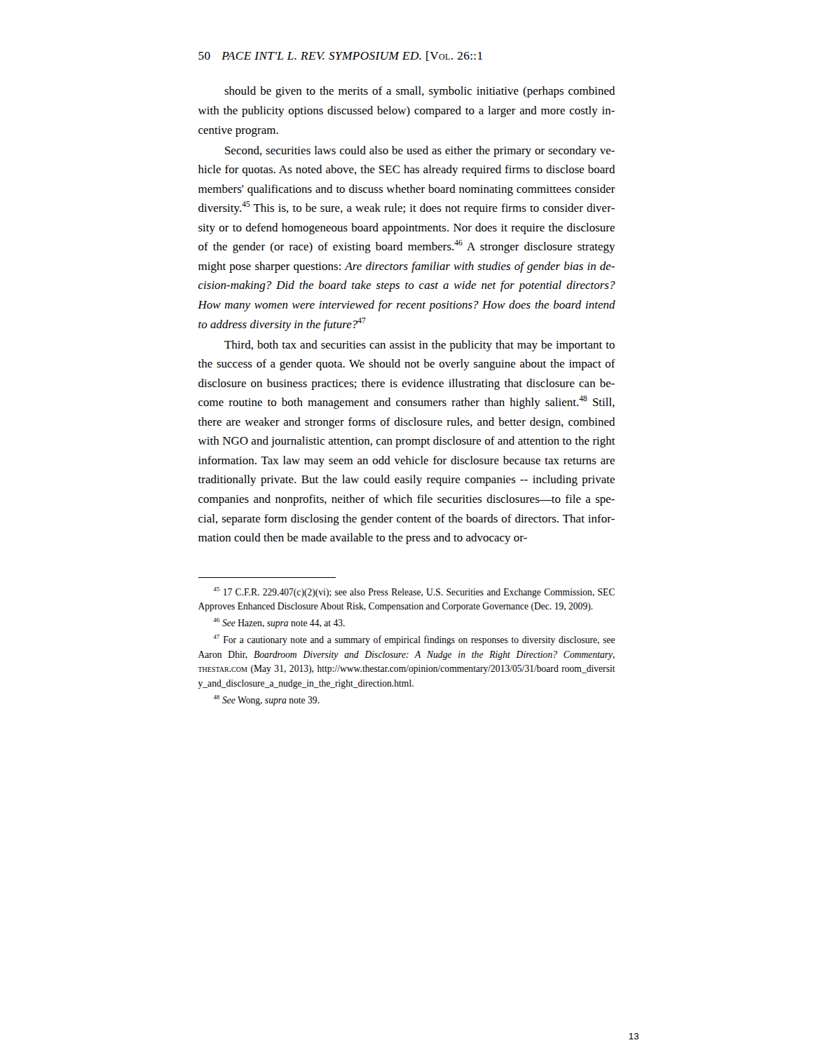50 PACE INT'L L. REV. SYMPOSIUM ED. [Vol. 26::1
should be given to the merits of a small, symbolic initiative (perhaps combined with the publicity options discussed below) compared to a larger and more costly incentive program.
Second, securities laws could also be used as either the primary or secondary vehicle for quotas. As noted above, the SEC has already required firms to disclose board members' qualifications and to discuss whether board nominating committees consider diversity.45 This is, to be sure, a weak rule; it does not require firms to consider diversity or to defend homogeneous board appointments. Nor does it require the disclosure of the gender (or race) of existing board members.46 A stronger disclosure strategy might pose sharper questions: Are directors familiar with studies of gender bias in decision-making? Did the board take steps to cast a wide net for potential directors? How many women were interviewed for recent positions? How does the board intend to address diversity in the future?47
Third, both tax and securities can assist in the publicity that may be important to the success of a gender quota. We should not be overly sanguine about the impact of disclosure on business practices; there is evidence illustrating that disclosure can become routine to both management and consumers rather than highly salient.48 Still, there are weaker and stronger forms of disclosure rules, and better design, combined with NGO and journalistic attention, can prompt disclosure of and attention to the right information. Tax law may seem an odd vehicle for disclosure because tax returns are traditionally private. But the law could easily require companies -- including private companies and nonprofits, neither of which file securities disclosures—to file a special, separate form disclosing the gender content of the boards of directors. That information could then be made available to the press and to advocacy or-
45 17 C.F.R. 229.407(c)(2)(vi); see also Press Release, U.S. Securities and Exchange Commission, SEC Approves Enhanced Disclosure About Risk, Compensation and Corporate Governance (Dec. 19, 2009).
46 See Hazen, supra note 44, at 43.
47 For a cautionary note and a summary of empirical findings on responses to diversity disclosure, see Aaron Dhir, Boardroom Diversity and Disclosure: A Nudge in the Right Direction? Commentary, thestar.com (May 31, 2013), http://www.thestar.com/opinion/commentary/2013/05/31/board room_diversity_and_disclosure_a_nudge_in_the_right_direction.html.
48 See Wong, supra note 39.
13